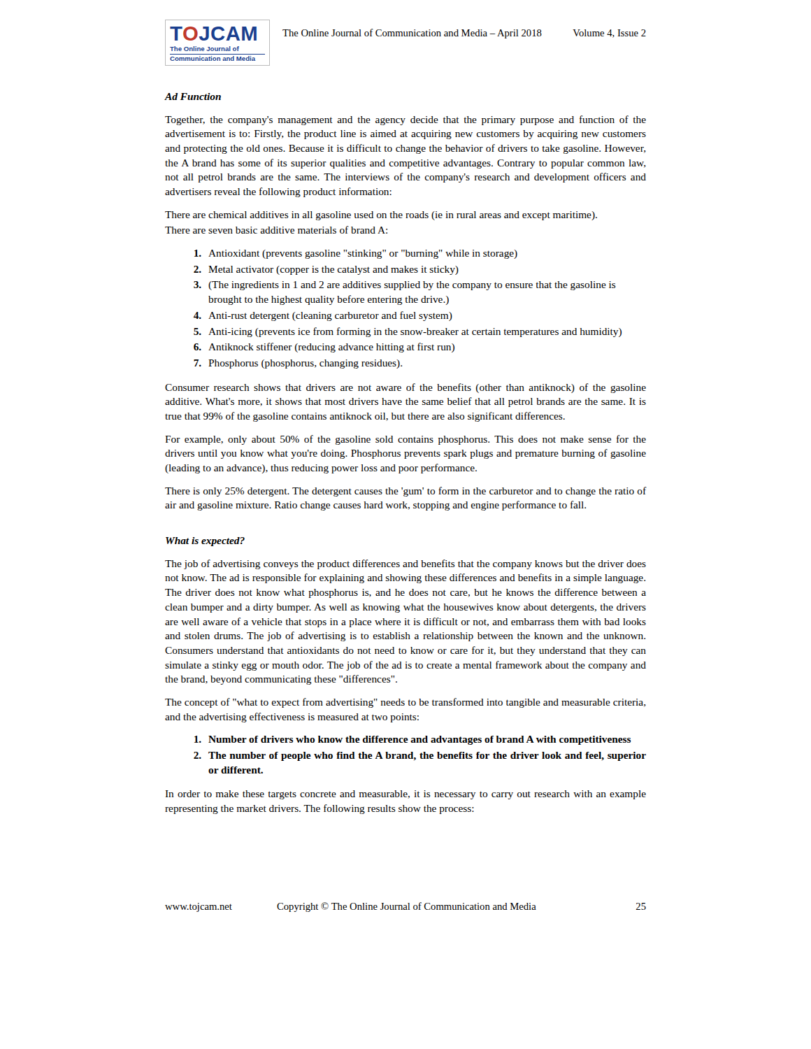TOJCAM
The Online Journal of
Communication and Media
The Online Journal of Communication and Media – April 2018 Volume 4, Issue 2
Ad Function
Together, the company's management and the agency decide that the primary purpose and function of the advertisement is to: Firstly, the product line is aimed at acquiring new customers by acquiring new customers and protecting the old ones. Because it is difficult to change the behavior of drivers to take gasoline. However, the A brand has some of its superior qualities and competitive advantages. Contrary to popular common law, not all petrol brands are the same. The interviews of the company's research and development officers and advertisers reveal the following product information:
There are chemical additives in all gasoline used on the roads (ie in rural areas and except maritime).
There are seven basic additive materials of brand A:
Antioxidant (prevents gasoline "stinking" or "burning" while in storage)
Metal activator (copper is the catalyst and makes it sticky)
(The ingredients in 1 and 2 are additives supplied by the company to ensure that the gasoline is brought to the highest quality before entering the drive.)
Anti-rust detergent (cleaning carburetor and fuel system)
Anti-icing (prevents ice from forming in the snow-breaker at certain temperatures and humidity)
Antiknock stiffener (reducing advance hitting at first run)
Phosphorus (phosphorus, changing residues).
Consumer research shows that drivers are not aware of the benefits (other than antiknock) of the gasoline additive. What's more, it shows that most drivers have the same belief that all petrol brands are the same. It is true that 99% of the gasoline contains antiknock oil, but there are also significant differences.
For example, only about 50% of the gasoline sold contains phosphorus. This does not make sense for the drivers until you know what you're doing. Phosphorus prevents spark plugs and premature burning of gasoline (leading to an advance), thus reducing power loss and poor performance.
There is only 25% detergent. The detergent causes the 'gum' to form in the carburetor and to change the ratio of air and gasoline mixture. Ratio change causes hard work, stopping and engine performance to fall.
What is expected?
The job of advertising conveys the product differences and benefits that the company knows but the driver does not know. The ad is responsible for explaining and showing these differences and benefits in a simple language. The driver does not know what phosphorus is, and he does not care, but he knows the difference between a clean bumper and a dirty bumper. As well as knowing what the housewives know about detergents, the drivers are well aware of a vehicle that stops in a place where it is difficult or not, and embarrass them with bad looks and stolen drums. The job of advertising is to establish a relationship between the known and the unknown. Consumers understand that antioxidants do not need to know or care for it, but they understand that they can simulate a stinky egg or mouth odor. The job of the ad is to create a mental framework about the company and the brand, beyond communicating these "differences".
The concept of "what to expect from advertising" needs to be transformed into tangible and measurable criteria, and the advertising effectiveness is measured at two points:
Number of drivers who know the difference and advantages of brand A with competitiveness
The number of people who find the A brand, the benefits for the driver look and feel, superior or different.
In order to make these targets concrete and measurable, it is necessary to carry out research with an example representing the market drivers. The following results show the process:
www.tojcam.net Copyright © The Online Journal of Communication and Media 25